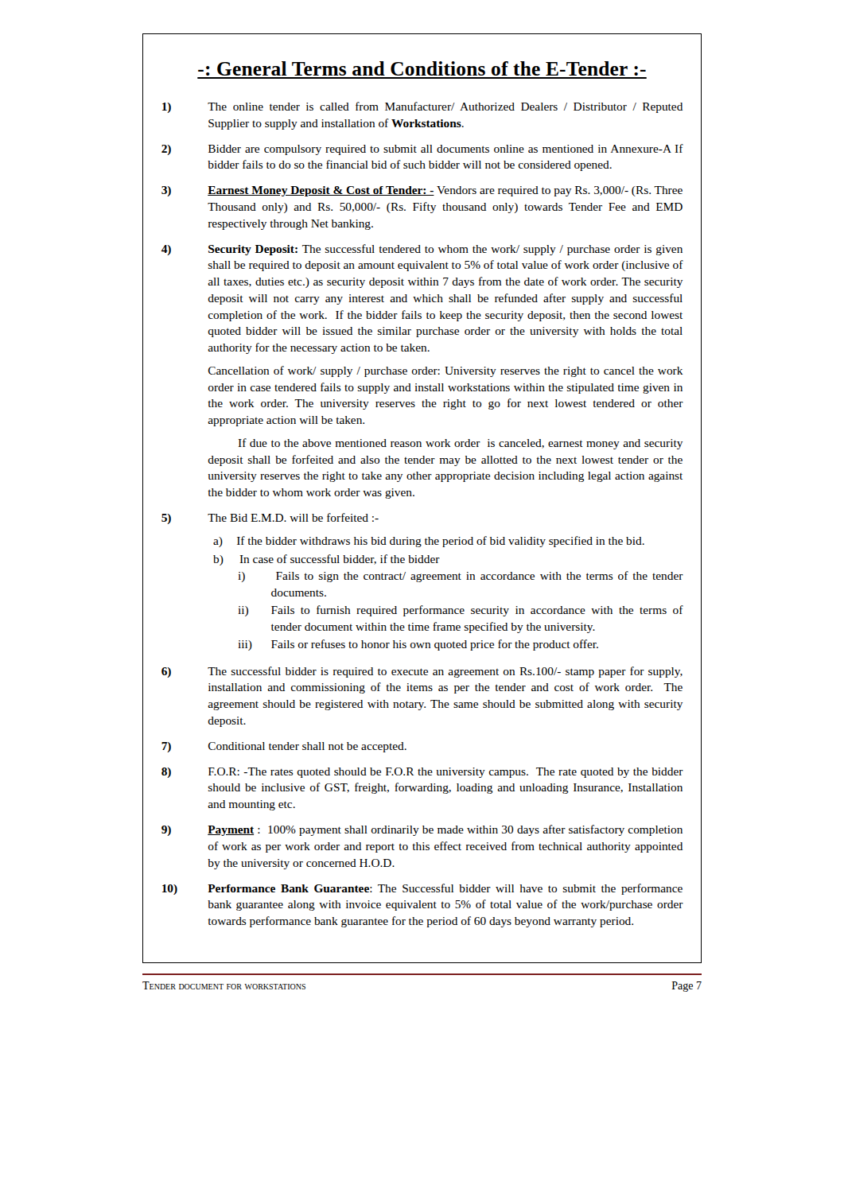-: General Terms and Conditions of the E-Tender :-
| 1) | The online tender is called from Manufacturer/ Authorized Dealers / Distributor / Reputed Supplier to supply and installation of Workstations . |
| 2) | Bidder are compulsory required to submit all documents online as mentioned in Annexure-A If bidder fails to do so the financial bid of such bidder will not be considered opened. |
| 3) | Earnest Money Deposit & Cost of Tender: - Vendors are required to pay Rs. 3,000/- (Rs. Three Thousand only) and Rs. 50,000/- (Rs. Fifty thousand only) towards Tender Fee and EMD respectively through Net banking. |
| 4) | Security Deposit: The successful tendered to whom the work/ supply / purchase order is given shall be required to deposit an amount equivalent to 5% of total value of work order (inclusive of all taxes, duties etc.) as security deposit within 7 days from the date of work order. The security deposit will not carry any interest and which shall be refunded after supply and successful completion of the work. If the bidder fails to keep the security deposit, then the second lowest quoted bidder will be issued the similar purchase order or the university with holds the total authority for the necessary action to be taken. Cancellation of work/ supply / purchase order: University reserves the right to cancel the work order in case tendered fails to supply and install workstations within the stipulated time given in the work order. The university reserves the right to go for next lowest tendered or other appropriate action will be taken. If due to the above mentioned reason work order is canceled, earnest money and security deposit shall be forfeited and also the tender may be allotted to the next lowest tender or the university reserves the right to take any other appropriate decision including legal action against the bidder to whom work order was given. |
| 5) | The Bid E.M.D. will be forfeited :- a) If the bidder withdraws his bid during the period of bid validity specified in the bid. b) In case of successful bidder, if the bidder i) Fails to sign the contract/ agreement in accordance with the terms of the tender documents. ii) Fails to furnish required performance security in accordance with the terms of tender document within the time frame specified by the university. iii) Fails or refuses to honor his own quoted price for the product offer. |
| 6) | The successful bidder is required to execute an agreement on Rs.100/- stamp paper for supply, installation and commissioning of the items as per the tender and cost of work order. The agreement should be registered with notary. The same should be submitted along with security deposit. |
| 7) | Conditional tender shall not be accepted. |
| 8) | F.O.R: -The rates quoted should be F.O.R the university campus. The rate quoted by the bidder should be inclusive of GST, freight, forwarding, loading and unloading Insurance, Installation and mounting etc. |
| 9) | Payment : 100% payment shall ordinarily be made within 30 days after satisfactory completion of work as per work order and report to this effect received from technical authority appointed by the university or concerned H.O.D. |
| 10) | Performance Bank Guarantee : The Successful bidder will have to submit the performance bank guarantee along with invoice equivalent to 5% of total value of the work/purchase order towards performance bank guarantee for the period of 60 days beyond warranty period. |
Tender document for workstations
Page 7